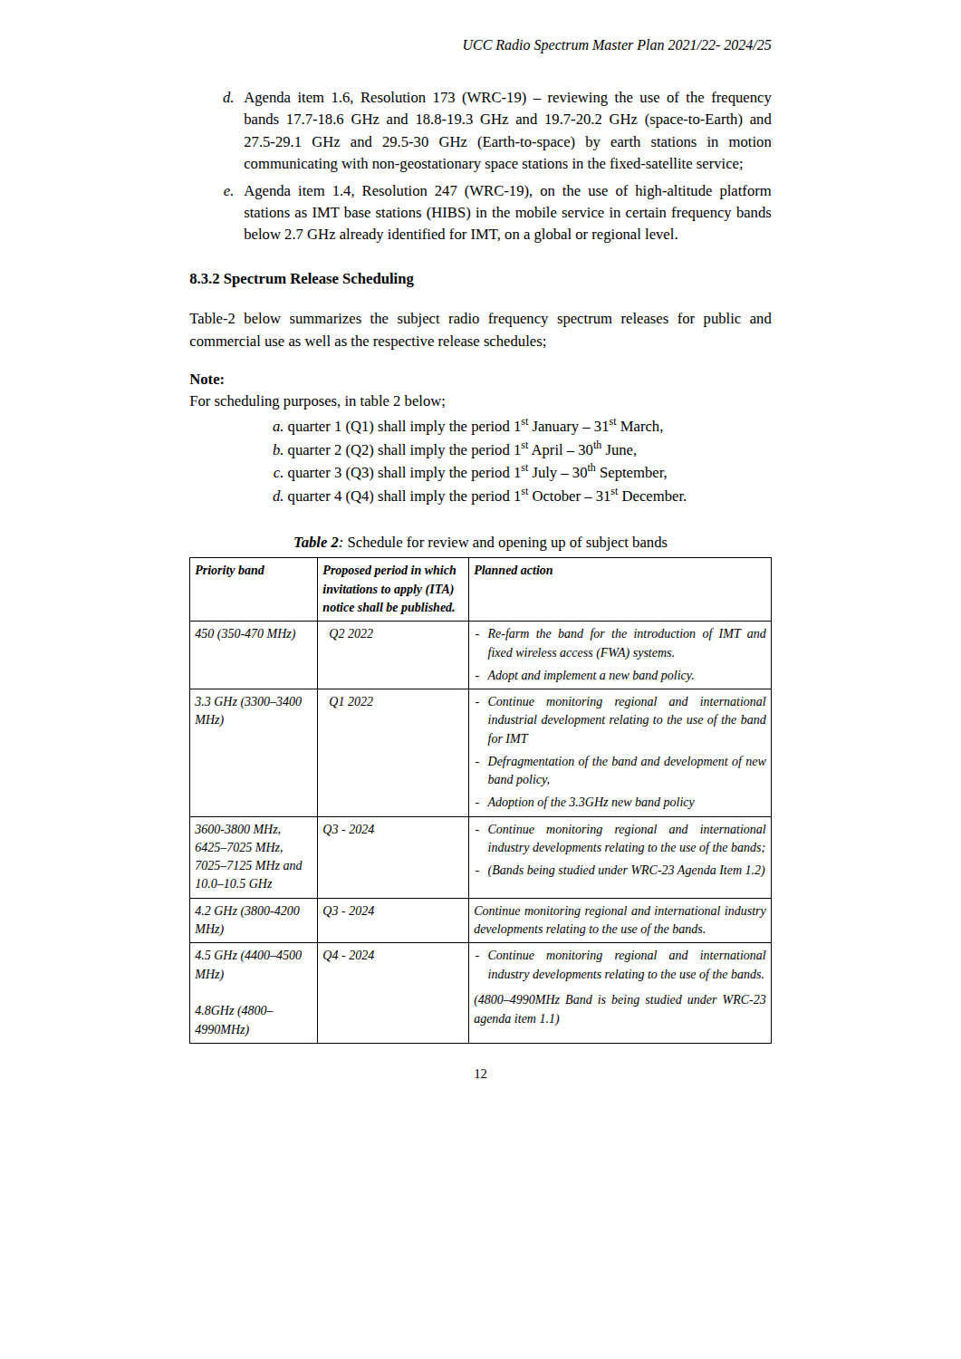UCC Radio Spectrum Master Plan 2021/22- 2024/25
Agenda item 1.6, Resolution 173 (WRC-19) – reviewing the use of the frequency bands 17.7-18.6 GHz and 18.8-19.3 GHz and 19.7-20.2 GHz (space-to-Earth) and 27.5-29.1 GHz and 29.5-30 GHz (Earth-to-space) by earth stations in motion communicating with non-geostationary space stations in the fixed-satellite service;
Agenda item 1.4, Resolution 247 (WRC-19), on the use of high-altitude platform stations as IMT base stations (HIBS) in the mobile service in certain frequency bands below 2.7 GHz already identified for IMT, on a global or regional level.
8.3.2 Spectrum Release Scheduling
Table-2 below summarizes the subject radio frequency spectrum releases for public and commercial use as well as the respective release schedules;
Note:
For scheduling purposes, in table 2 below;
quarter 1 (Q1) shall imply the period 1st January – 31st March,
quarter 2 (Q2) shall imply the period 1st April – 30th June,
quarter 3 (Q3) shall imply the period 1st July – 30th September,
quarter 4 (Q4) shall imply the period 1st October – 31st December.
Table 2: Schedule for review and opening up of subject bands
| Priority band | Proposed period in which invitations to apply (ITA) notice shall be published. | Planned action |
| --- | --- | --- |
| 450 (350-470 MHz) | Q2 2022 | Re-farm the band for the introduction of IMT and fixed wireless access (FWA) systems. Adopt and implement a new band policy. |
| 3.3 GHz (3300–3400 MHz) | Q1 2022 | Continue monitoring regional and international industrial development relating to the use of the band for IMT Defragmentation of the band and development of new band policy, Adoption of the 3.3GHz new band policy |
| 3600-3800 MHz, 6425–7025 MHz, 7025–7125 MHz and 10.0–10.5 GHz | Q3 - 2024 | Continue monitoring regional and international industry developments relating to the use of the bands; (Bands being studied under WRC-23 Agenda Item 1.2) |
| 4.2 GHz (3800-4200 MHz) | Q3 - 2024 | Continue monitoring regional and international industry developments relating to the use of the bands. |
| 4.5 GHz (4400–4500 MHz) 4.8GHz (4800–4990MHz) | Q4 - 2024 | Continue monitoring regional and international industry developments relating to the use of the bands. (4800–4990MHz Band is being studied under WRC-23 agenda item 1.1) |
12